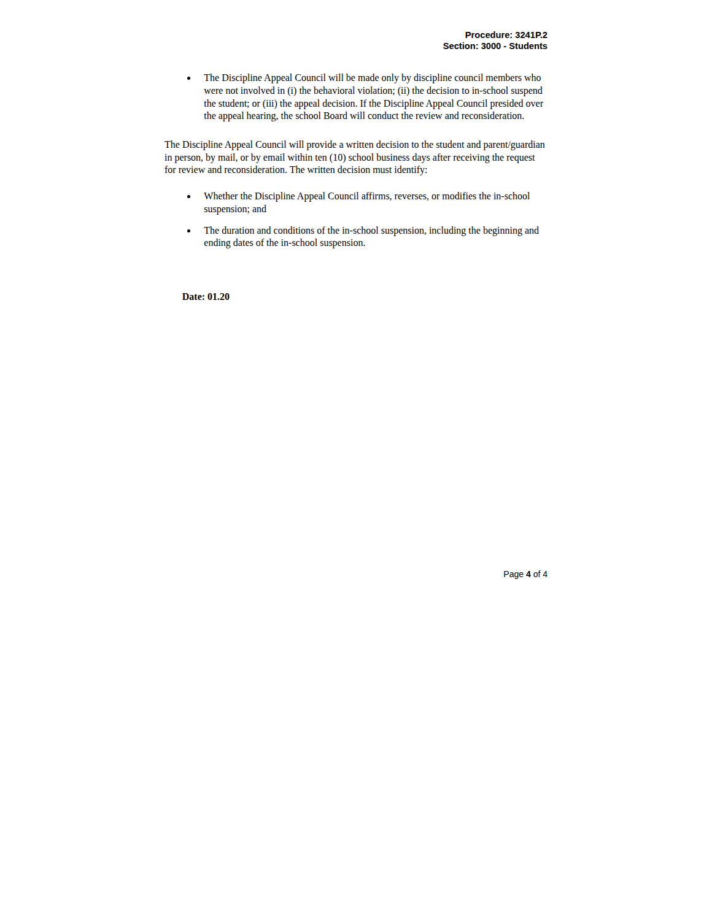Procedure: 3241P.2
Section: 3000 - Students
The Discipline Appeal Council will be made only by discipline council members who were not involved in (i) the behavioral violation; (ii) the decision to in-school suspend the student; or (iii) the appeal decision. If the Discipline Appeal Council presided over the appeal hearing, the school Board will conduct the review and reconsideration.
The Discipline Appeal Council will provide a written decision to the student and parent/guardian in person, by mail, or by email within ten (10) school business days after receiving the request for review and reconsideration. The written decision must identify:
Whether the Discipline Appeal Council affirms, reverses, or modifies the in-school suspension; and
The duration and conditions of the in-school suspension, including the beginning and ending dates of the in-school suspension.
Date: 01.20
Page 4 of 4